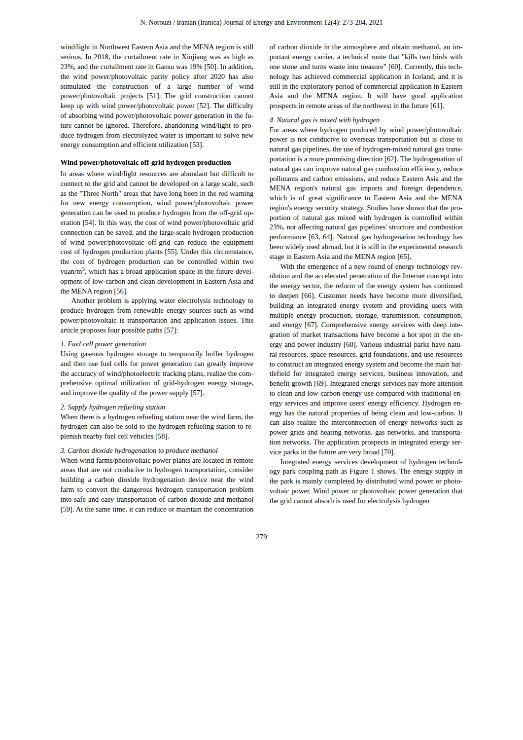N. Norouzi / Iranian (Iranica) Journal of Energy and Environment 12(4): 273-284, 2021
wind/light in Northwest Eastern Asia and the MENA region is still serious. In 2018, the curtailment rate in Xinjiang was as high as 23%, and the curtailment rate in Gansu was 19% [50]. In addition, the wind power/photovoltaic parity policy after 2020 has also stimulated the construction of a large number of wind power/photovoltaic projects [51]. The grid construction cannot keep up with wind power/photovoltaic power [52]. The difficulty of absorbing wind power/photovoltaic power generation in the future cannot be ignored. Therefore, abandoning wind/light to produce hydrogen from electrolyzed water is important to solve new energy consumption and efficient utilization [53].
Wind power/photovoltaic off-grid hydrogen production
In areas where wind/light resources are abundant but difficult to connect to the grid and cannot be developed on a large scale, such as the "Three North" areas that have long been in the red warning for new energy consumption, wind power/photovoltaic power generation can be used to produce hydrogen from the off-grid operation [54]. In this way, the cost of wind power/photovoltaic grid connection can be saved, and the large-scale hydrogen production of wind power/photovoltaic off-grid can reduce the equipment cost of hydrogen production plants [55]. Under this circumstance, the cost of hydrogen production can be controlled within two yuan/m3, which has a broad application space in the future development of low-carbon and clean development in Eastern Asia and the MENA region [56].
Another problem is applying water electrolysis technology to produce hydrogen from renewable energy sources such as wind power/photovoltaic is transportation and application issues. This article proposes four possible paths [57]:
1. Fuel cell power generation
Using gaseous hydrogen storage to temporarily buffer hydrogen and then use fuel cells for power generation can greatly improve the accuracy of wind/photoelectric tracking plans, realize the comprehensive optimal utilization of grid-hydrogen energy storage, and improve the quality of the power supply [57].
2. Supply hydrogen refueling station
When there is a hydrogen refueling station near the wind farm, the hydrogen can also be sold to the hydrogen refueling station to replenish nearby fuel cell vehicles [58].
3. Carbon dioxide hydrogenation to produce methanol
When wind farms/photovoltaic power plants are located in remote areas that are not conducive to hydrogen transportation, consider building a carbon dioxide hydrogenation device near the wind farm to convert the dangerous hydrogen transportation problem into safe and easy transportation of carbon dioxide and methanol [59]. At the same time, it can reduce or maintain the concentration of carbon dioxide in the atmosphere and obtain methanol, an important energy carrier, a technical route that "kills two birds with one stone and turns waste into treasure" [60]. Currently, this technology has achieved commercial application in Iceland, and it is still in the exploratory period of commercial application in Eastern Asia and the MENA region. It will have good application prospects in remote areas of the northwest in the future [61].
4. Natural gas is mixed with hydrogen
For areas where hydrogen produced by wind power/photovoltaic power is not conducive to overseas transportation but is close to natural gas pipelines, the use of hydrogen-mixed natural gas transportation is a more promising direction [62]. The hydrogenation of natural gas can improve natural gas combustion efficiency, reduce pollutants and carbon emissions, and reduce Eastern Asia and the MENA region's natural gas imports and foreign dependence, which is of great significance to Eastern Asia and the MENA region's energy security strategy. Studies have shown that the proportion of natural gas mixed with hydrogen is controlled within 23%, not affecting natural gas pipelines' structure and combustion performance [63, 64]. Natural gas hydrogenation technology has been widely used abroad, but it is still in the experimental research stage in Eastern Asia and the MENA region [65].
With the emergence of a new round of energy technology revolution and the accelerated penetration of the Internet concept into the energy sector, the reform of the energy system has continued to deepen [66]. Customer needs have become more diversified, building an integrated energy system and providing users with multiple energy production, storage, transmission, consumption, and energy [67]. Comprehensive energy services with deep integration of market transactions have become a hot spot in the energy and power industry [68]. Various industrial parks have natural resources, space resources, grid foundations, and use resources to construct an integrated energy system and become the main battlefield for integrated energy services, business innovation, and benefit growth [69]. Integrated energy services pay more attention to clean and low-carbon energy use compared with traditional energy services and improve users' energy efficiency. Hydrogen energy has the natural properties of being clean and low-carbon. It can also realize the interconnection of energy networks such as power grids and heating networks, gas networks, and transportation networks. The application prospects in integrated energy service parks in the future are very broad [70].
Integrated energy services development of hydrogen technology park coupling path as Figure 1 shows. The energy supply in the park is mainly completed by distributed wind power or photovoltaic power. Wind power or photovoltaic power generation that the grid cannot absorb is used for electrolysis hydrogen
279